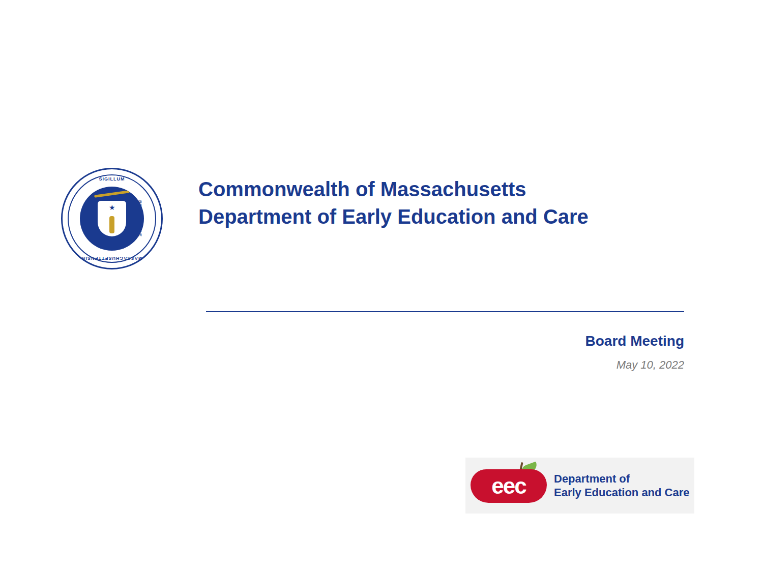SIGILLUM REIPUBLICAE MASSACHUSETTENSIS
★
Commonwealth of Massachusetts
Department of Early Education and Care
Board Meeting
May 10, 2022
eec
Department of
Early Education and Care